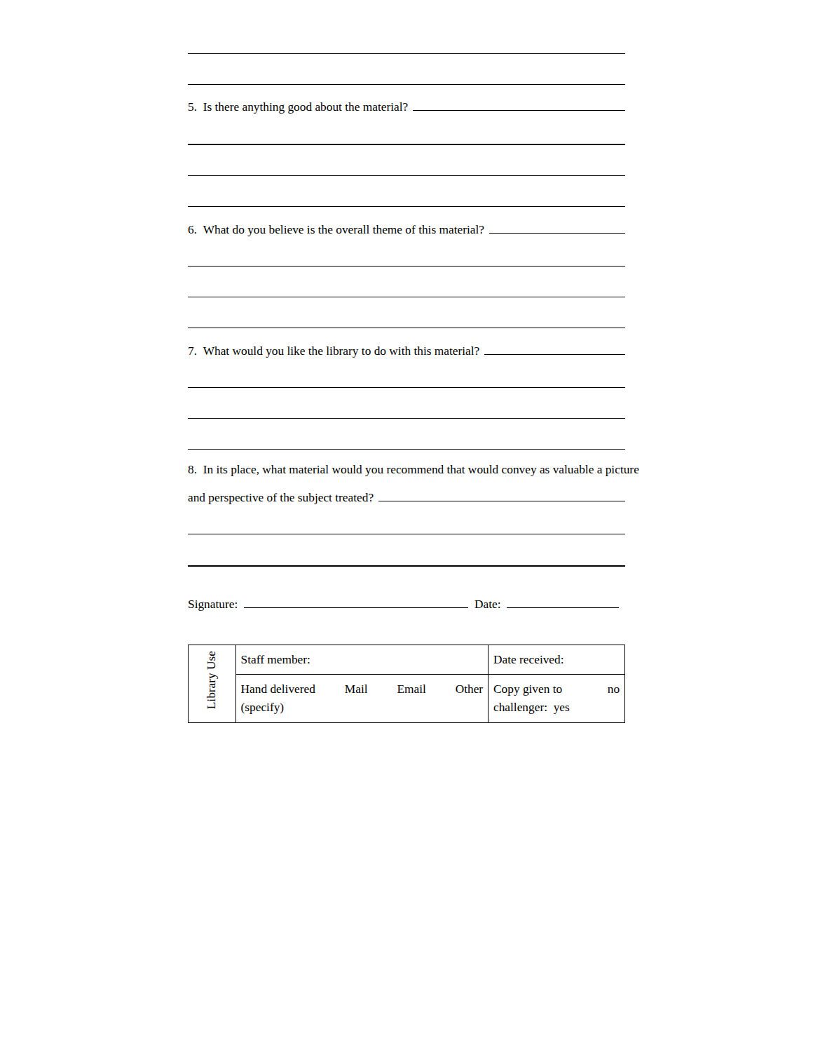5. Is there anything good about the material?
6. What do you believe is the overall theme of this material?
7. What would you like the library to do with this material?
8. In its place, what material would you recommend that would convey as valuable a picture
and perspective of the subject treated?
Signature: Date:
| Library Use | Staff member: | Date received: |
| Hand delivered Mail Email Other (specify) | Copy given to challenger: yes no |